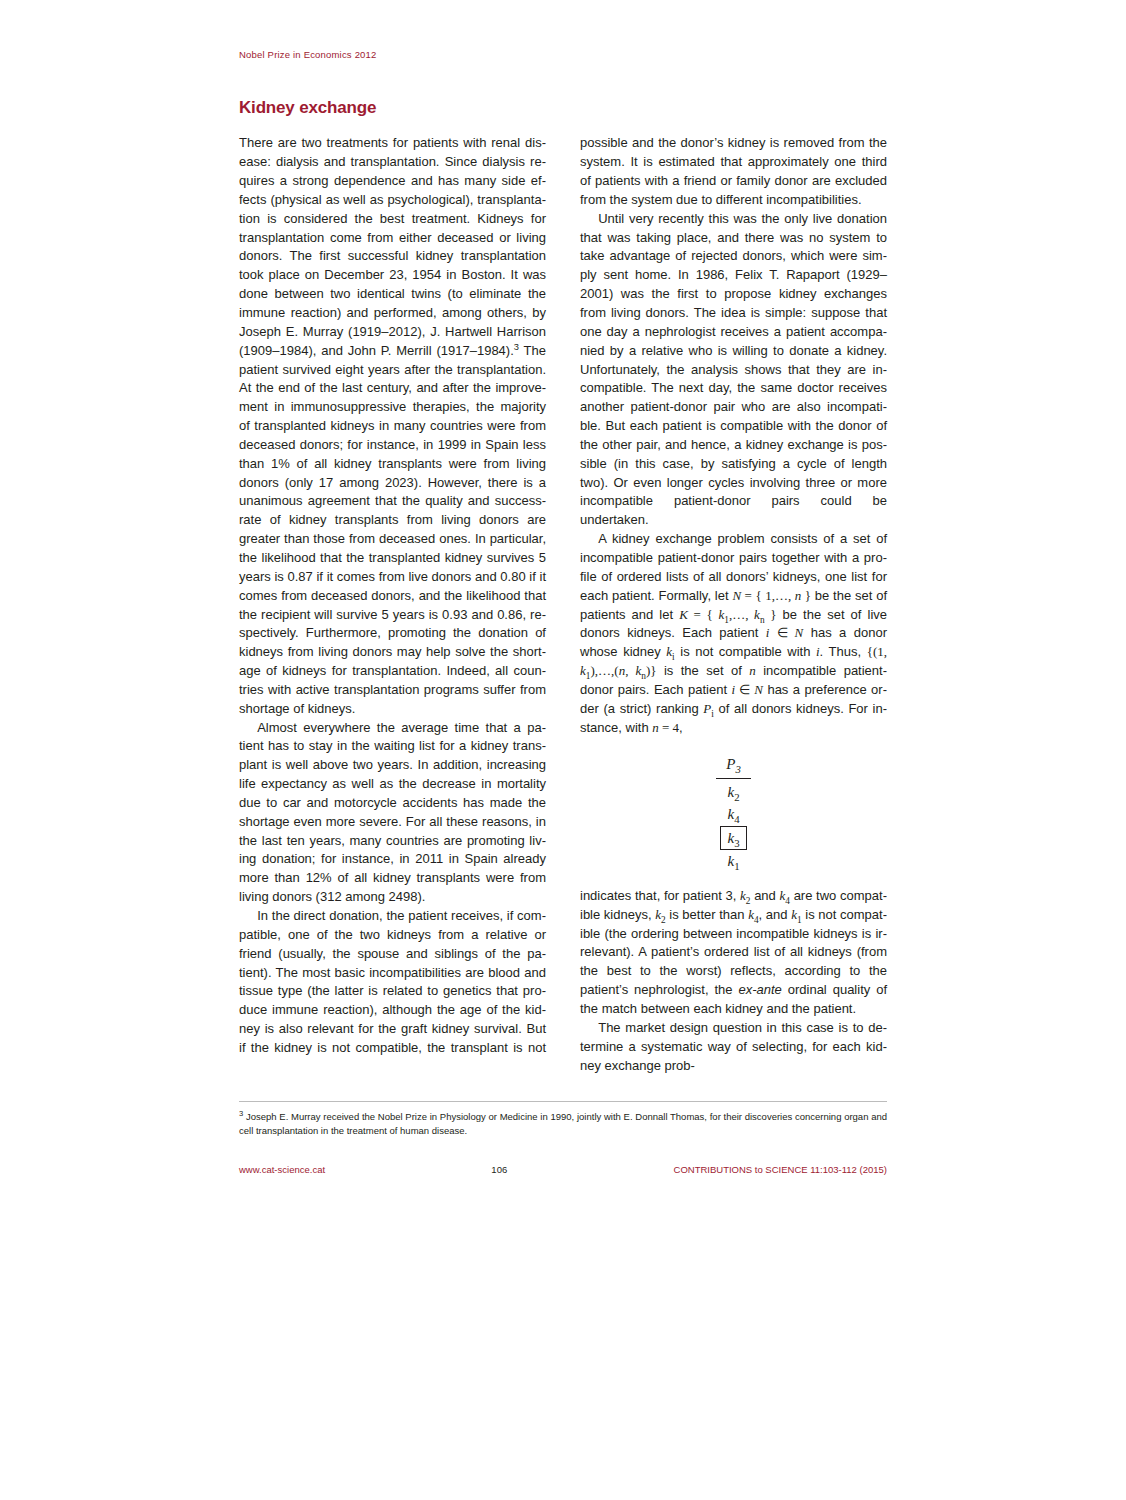Nobel Prize in Economics 2012
Kidney exchange
There are two treatments for patients with renal disease: dialysis and transplantation. Since dialysis requires a strong dependence and has many side effects (physical as well as psychological), transplantation is considered the best treatment. Kidneys for transplantation come from either deceased or living donors. The first successful kidney transplantation took place on December 23, 1954 in Boston. It was done between two identical twins (to eliminate the immune reaction) and performed, among others, by Joseph E. Murray (1919–2012), J. Hartwell Harrison (1909–1984), and John P. Merrill (1917–1984).3 The patient survived eight years after the transplantation. At the end of the last century, and after the improvement in immunosuppressive therapies, the majority of transplanted kidneys in many countries were from deceased donors; for instance, in 1999 in Spain less than 1% of all kidney transplants were from living donors (only 17 among 2023). However, there is a unanimous agreement that the quality and success-rate of kidney transplants from living donors are greater than those from deceased ones. In particular, the likelihood that the transplanted kidney survives 5 years is 0.87 if it comes from live donors and 0.80 if it comes from deceased donors, and the likelihood that the recipient will survive 5 years is 0.93 and 0.86, respectively. Furthermore, promoting the donation of kidneys from living donors may help solve the shortage of kidneys for transplantation. Indeed, all countries with active transplantation programs suffer from shortage of kidneys.
Almost everywhere the average time that a patient has to stay in the waiting list for a kidney transplant is well above two years. In addition, increasing life expectancy as well as the decrease in mortality due to car and motorcycle accidents has made the shortage even more severe. For all these reasons, in the last ten years, many countries are promoting living donation; for instance, in 2011 in Spain already more than 12% of all kidney transplants were from living donors (312 among 2498).
In the direct donation, the patient receives, if compatible, one of the two kidneys from a relative or friend (usually, the spouse and siblings of the patient). The most basic incompatibilities are blood and tissue type (the latter is related to genetics that produce immune reaction), although the age of the kidney is also relevant for the graft kidney survival. But if the kidney is not compatible, the transplant is not possible and the donor’s kidney is removed from the system. It is estimated that approximately one third of patients with a friend or family donor are excluded from the system due to different incompatibilities.
Until very recently this was the only live donation that was taking place, and there was no system to take advantage of rejected donors, which were simply sent home. In 1986, Felix T. Rapaport (1929–2001) was the first to propose kidney exchanges from living donors. The idea is simple: suppose that one day a nephrologist receives a patient accompanied by a relative who is willing to donate a kidney. Unfortunately, the analysis shows that they are incompatible. The next day, the same doctor receives another patient-donor pair who are also incompatible. But each patient is compatible with the donor of the other pair, and hence, a kidney exchange is possible (in this case, by satisfying a cycle of length two). Or even longer cycles involving three or more incompatible patient-donor pairs could be undertaken.
A kidney exchange problem consists of a set of incompatible patient-donor pairs together with a profile of ordered lists of all donors’ kidneys, one list for each patient. Formally, let N = { 1,…, n } be the set of patients and let K = { k 1,…, kn } be the set of live donors kidneys. Each patient i ∈ N has a donor whose kidney ki is not compatible with i. Thus, {(1, k 1),…,(n, kn)} is the set of n incompatible patient-donor pairs. Each patient i ∈ N has a preference order (a strict) ranking Pi of all donors kidneys. For instance, with n = 4,
P 3
k 2 k 4 k 3 k 1
indicates that, for patient 3, k 2 and k 4 are two compatible kidneys, k 2 is better than k 4, and k 1 is not compatible (the ordering between incompatible kidneys is irrelevant). A patient’s ordered list of all kidneys (from the best to the worst) reflects, according to the patient’s nephrologist, the ex-ante ordinal quality of the match between each kidney and the patient.
The market design question in this case is to determine a systematic way of selecting, for each kidney exchange prob-
3 Joseph E. Murray received the Nobel Prize in Physiology or Medicine in 1990, jointly with E. Donnall Thomas, for their discoveries concerning organ and cell transplantation in the treatment of human disease.
www.cat-science.cat 106 CONTRIBUTIONS to SCIENCE 11:103-112 (2015)